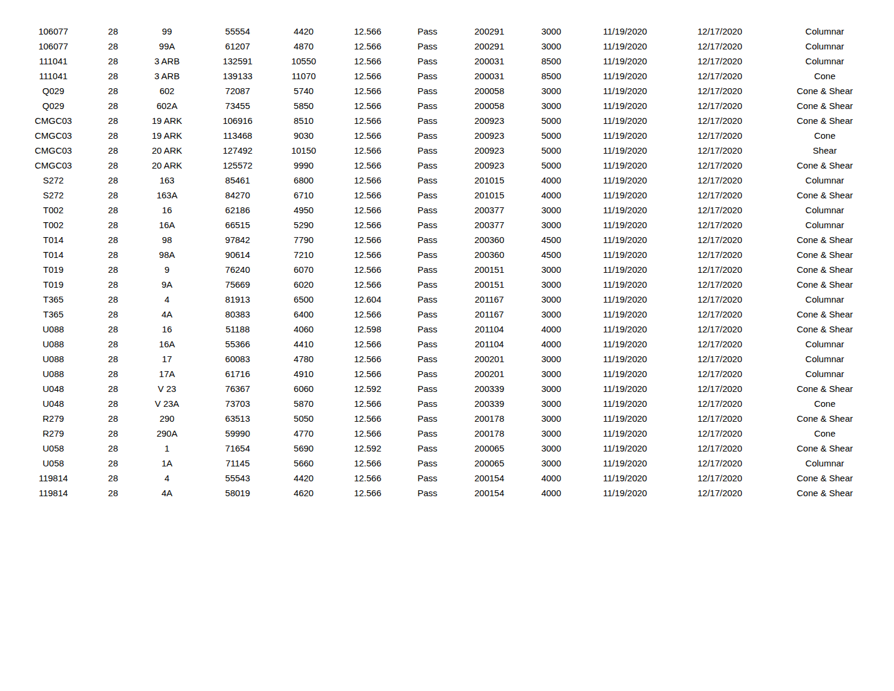| 106077 | 28 | 99 | 55554 | 4420 | 12.566 | Pass | 200291 | 3000 | 11/19/2020 | 12/17/2020 | Columnar |
| 106077 | 28 | 99A | 61207 | 4870 | 12.566 | Pass | 200291 | 3000 | 11/19/2020 | 12/17/2020 | Columnar |
| 111041 | 28 | 3 ARB | 132591 | 10550 | 12.566 | Pass | 200031 | 8500 | 11/19/2020 | 12/17/2020 | Columnar |
| 111041 | 28 | 3 ARB | 139133 | 11070 | 12.566 | Pass | 200031 | 8500 | 11/19/2020 | 12/17/2020 | Cone |
| Q029 | 28 | 602 | 72087 | 5740 | 12.566 | Pass | 200058 | 3000 | 11/19/2020 | 12/17/2020 | Cone & Shear |
| Q029 | 28 | 602A | 73455 | 5850 | 12.566 | Pass | 200058 | 3000 | 11/19/2020 | 12/17/2020 | Cone & Shear |
| CMGC03 | 28 | 19 ARK | 106916 | 8510 | 12.566 | Pass | 200923 | 5000 | 11/19/2020 | 12/17/2020 | Cone & Shear |
| CMGC03 | 28 | 19 ARK | 113468 | 9030 | 12.566 | Pass | 200923 | 5000 | 11/19/2020 | 12/17/2020 | Cone |
| CMGC03 | 28 | 20 ARK | 127492 | 10150 | 12.566 | Pass | 200923 | 5000 | 11/19/2020 | 12/17/2020 | Shear |
| CMGC03 | 28 | 20 ARK | 125572 | 9990 | 12.566 | Pass | 200923 | 5000 | 11/19/2020 | 12/17/2020 | Cone & Shear |
| S272 | 28 | 163 | 85461 | 6800 | 12.566 | Pass | 201015 | 4000 | 11/19/2020 | 12/17/2020 | Columnar |
| S272 | 28 | 163A | 84270 | 6710 | 12.566 | Pass | 201015 | 4000 | 11/19/2020 | 12/17/2020 | Cone & Shear |
| T002 | 28 | 16 | 62186 | 4950 | 12.566 | Pass | 200377 | 3000 | 11/19/2020 | 12/17/2020 | Columnar |
| T002 | 28 | 16A | 66515 | 5290 | 12.566 | Pass | 200377 | 3000 | 11/19/2020 | 12/17/2020 | Columnar |
| T014 | 28 | 98 | 97842 | 7790 | 12.566 | Pass | 200360 | 4500 | 11/19/2020 | 12/17/2020 | Cone & Shear |
| T014 | 28 | 98A | 90614 | 7210 | 12.566 | Pass | 200360 | 4500 | 11/19/2020 | 12/17/2020 | Cone & Shear |
| T019 | 28 | 9 | 76240 | 6070 | 12.566 | Pass | 200151 | 3000 | 11/19/2020 | 12/17/2020 | Cone & Shear |
| T019 | 28 | 9A | 75669 | 6020 | 12.566 | Pass | 200151 | 3000 | 11/19/2020 | 12/17/2020 | Cone & Shear |
| T365 | 28 | 4 | 81913 | 6500 | 12.604 | Pass | 201167 | 3000 | 11/19/2020 | 12/17/2020 | Columnar |
| T365 | 28 | 4A | 80383 | 6400 | 12.566 | Pass | 201167 | 3000 | 11/19/2020 | 12/17/2020 | Cone & Shear |
| U088 | 28 | 16 | 51188 | 4060 | 12.598 | Pass | 201104 | 4000 | 11/19/2020 | 12/17/2020 | Cone & Shear |
| U088 | 28 | 16A | 55366 | 4410 | 12.566 | Pass | 201104 | 4000 | 11/19/2020 | 12/17/2020 | Columnar |
| U088 | 28 | 17 | 60083 | 4780 | 12.566 | Pass | 200201 | 3000 | 11/19/2020 | 12/17/2020 | Columnar |
| U088 | 28 | 17A | 61716 | 4910 | 12.566 | Pass | 200201 | 3000 | 11/19/2020 | 12/17/2020 | Columnar |
| U048 | 28 | V 23 | 76367 | 6060 | 12.592 | Pass | 200339 | 3000 | 11/19/2020 | 12/17/2020 | Cone & Shear |
| U048 | 28 | V 23A | 73703 | 5870 | 12.566 | Pass | 200339 | 3000 | 11/19/2020 | 12/17/2020 | Cone |
| R279 | 28 | 290 | 63513 | 5050 | 12.566 | Pass | 200178 | 3000 | 11/19/2020 | 12/17/2020 | Cone & Shear |
| R279 | 28 | 290A | 59990 | 4770 | 12.566 | Pass | 200178 | 3000 | 11/19/2020 | 12/17/2020 | Cone |
| U058 | 28 | 1 | 71654 | 5690 | 12.592 | Pass | 200065 | 3000 | 11/19/2020 | 12/17/2020 | Cone & Shear |
| U058 | 28 | 1A | 71145 | 5660 | 12.566 | Pass | 200065 | 3000 | 11/19/2020 | 12/17/2020 | Columnar |
| 119814 | 28 | 4 | 55543 | 4420 | 12.566 | Pass | 200154 | 4000 | 11/19/2020 | 12/17/2020 | Cone & Shear |
| 119814 | 28 | 4A | 58019 | 4620 | 12.566 | Pass | 200154 | 4000 | 11/19/2020 | 12/17/2020 | Cone & Shear |